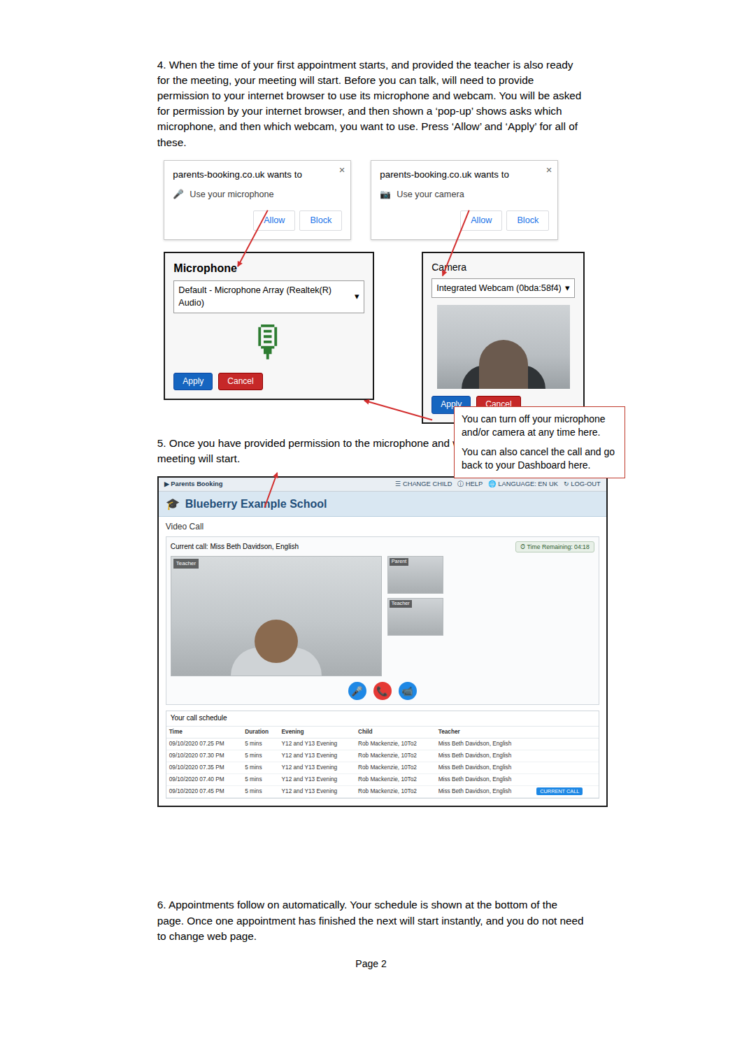4. When the time of your first appointment starts, and provided the teacher is also ready for the meeting, your meeting will start. Before you can talk, will need to provide permission to your internet browser to use its microphone and webcam. You will be asked for permission by your internet browser, and then shown a ‘pop-up’ shows asks which microphone, and then which webcam, you want to use. Press ‘Allow’ and ‘Apply’ for all of these.
×
parents-booking.co.uk wants to
🎤Use your microphone
Allow Block
×
parents-booking.co.uk wants to
📷Use your camera
Allow Block
Microphone
Default - Microphone Array (Realtek(R) Audio)▾
🎙
Apply Cancel
Camera
Integrated Webcam (0bda:58f4)▾
Apply Cancel
5. Once you have provided permission to the microphone and webcam, your video meeting will start.
▶ Parents Booking ☰ CHANGE CHILD ⓘ HELP 🌐 LANGUAGE: EN UK ↻ LOG-OUT
🎓 Blueberry Example School
Video Call
Current call: Miss Beth Davidson, English ⏱ Time Remaining: 04:18
Teacher
Parent
Teacher
🎤 📞 📹
Your call schedule
| Time | Duration | Evening | Child | Teacher | |
| --- | --- | --- | --- | --- | --- |
| 09/10/2020 07.25 PM | 5 mins | Y12 and Y13 Evening | Rob Mackenzie, 10To2 | Miss Beth Davidson, English | |
| 09/10/2020 07.30 PM | 5 mins | Y12 and Y13 Evening | Rob Mackenzie, 10To2 | Miss Beth Davidson, English | |
| 09/10/2020 07.35 PM | 5 mins | Y12 and Y13 Evening | Rob Mackenzie, 10To2 | Miss Beth Davidson, English | |
| 09/10/2020 07.40 PM | 5 mins | Y12 and Y13 Evening | Rob Mackenzie, 10To2 | Miss Beth Davidson, English | |
| 09/10/2020 07.45 PM | 5 mins | Y12 and Y13 Evening | Rob Mackenzie, 10To2 | Miss Beth Davidson, English | CURRENT CALL |
You can turn off your microphone and/or camera at any time here.
You can also cancel the call and go back to your Dashboard here.
6. Appointments follow on automatically. Your schedule is shown at the bottom of the page. Once one appointment has finished the next will start instantly, and you do not need to change web page.
Page 2